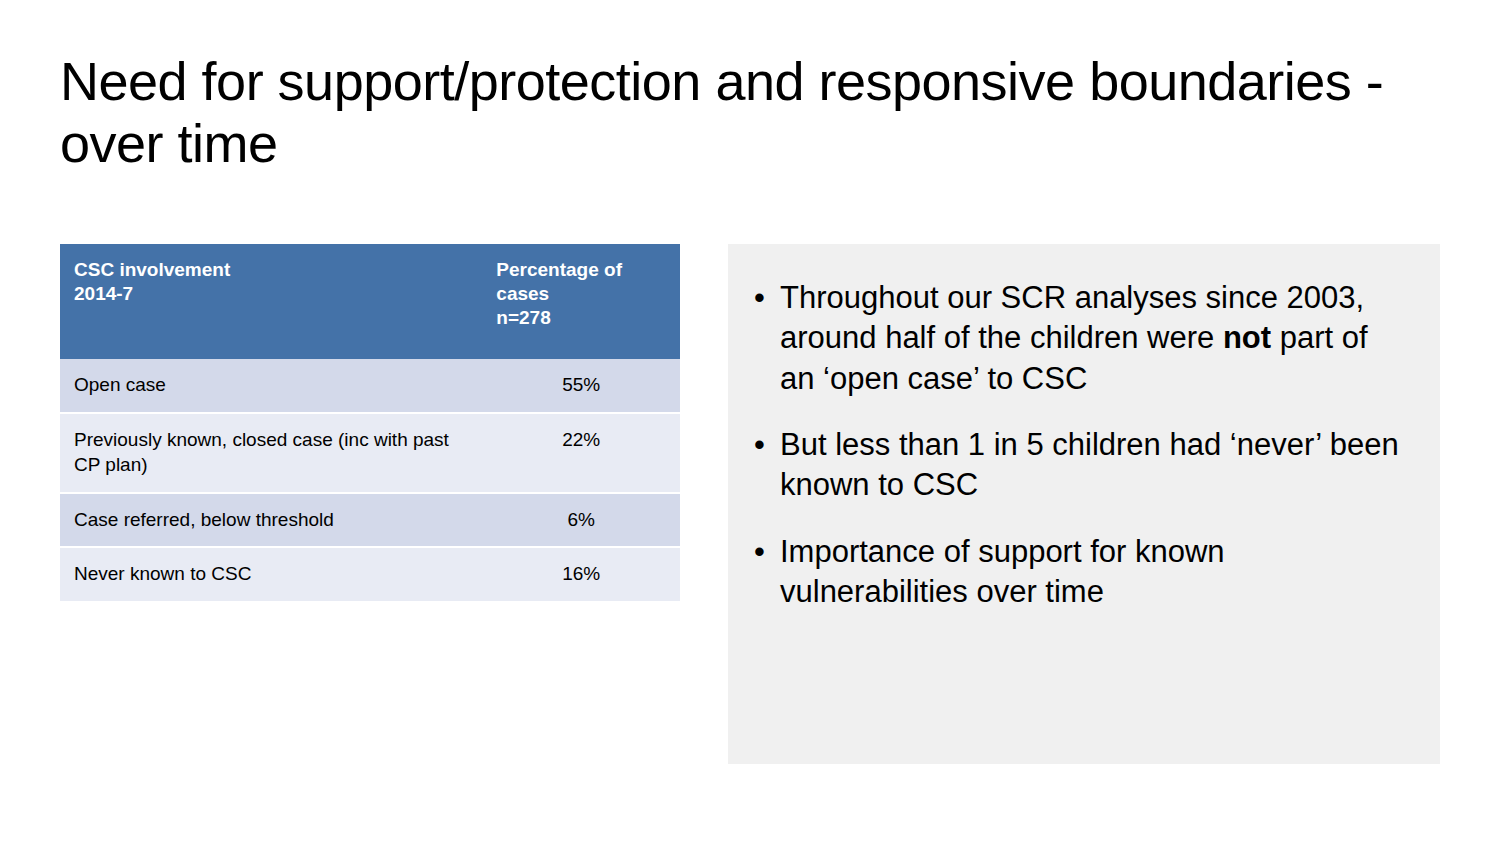Need for support/protection and responsive boundaries - over time
| CSC involvement 2014-7 | Percentage of cases n=278 |
| --- | --- |
| Open case | 55% |
| Previously known, closed case (inc with past CP plan) | 22% |
| Case referred, below threshold | 6% |
| Never known to CSC | 16% |
Throughout our SCR analyses since 2003, around half of the children were not part of an ‘open case’ to CSC
But less than 1 in 5 children had ‘never’ been known to CSC
Importance of support for known vulnerabilities over time